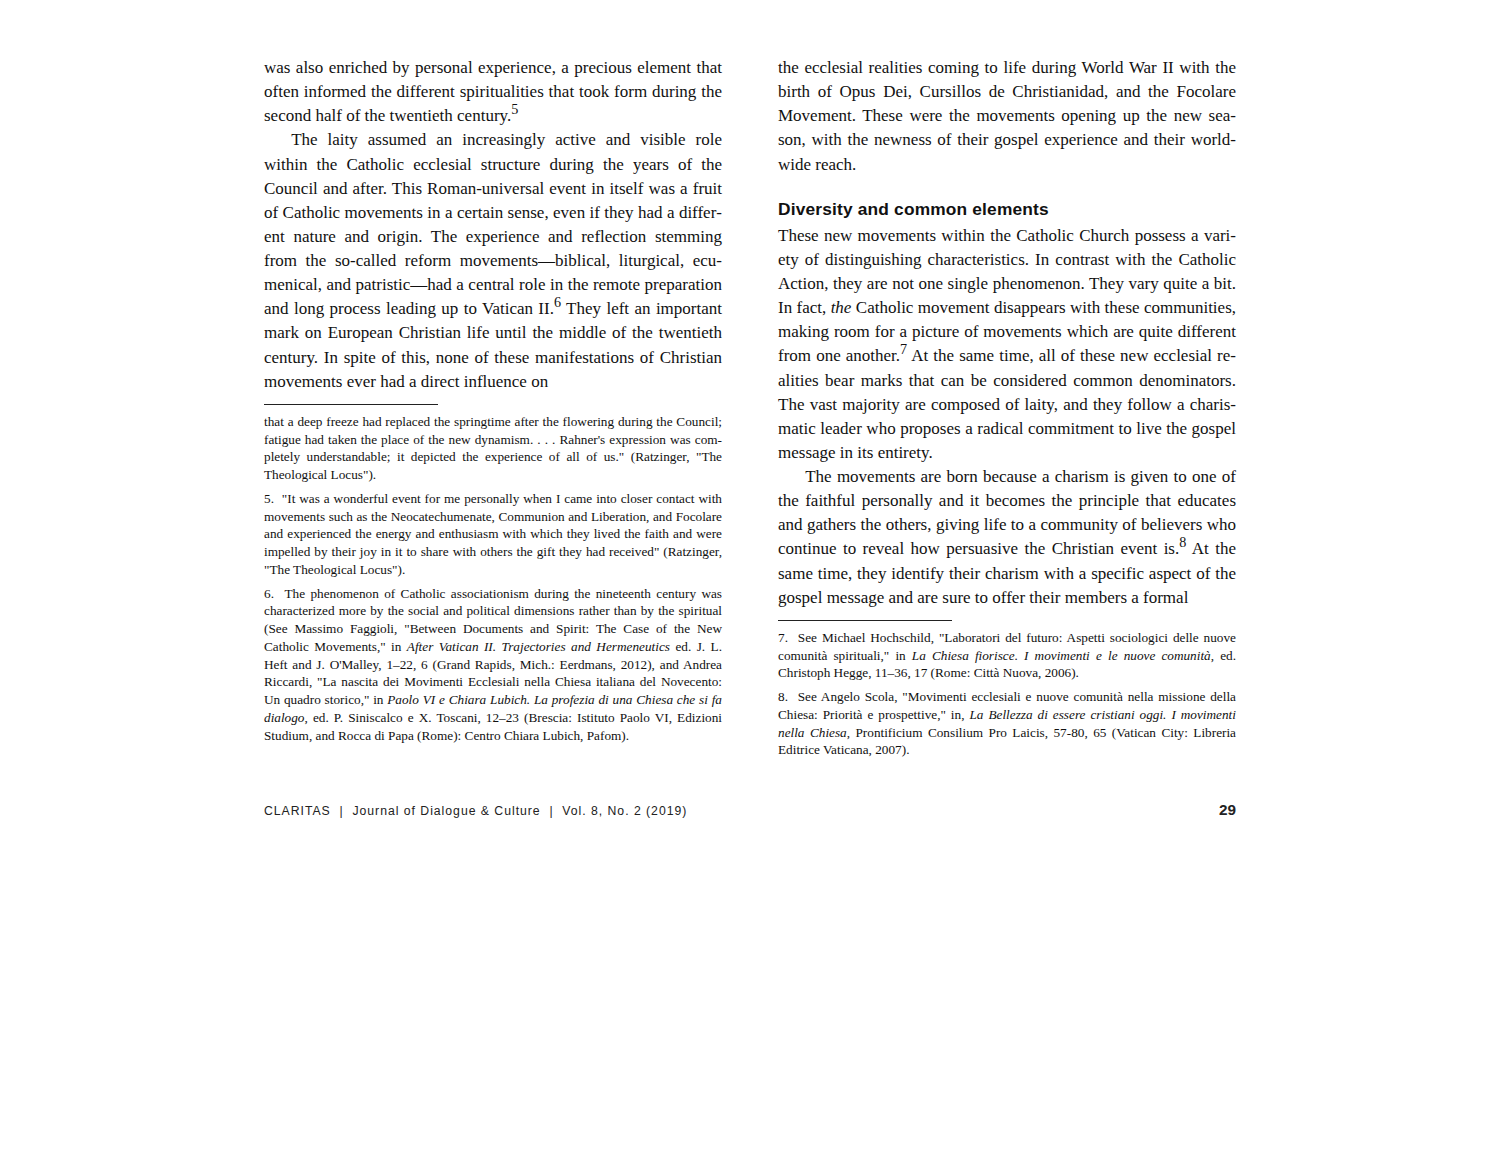was also enriched by personal experience, a precious element that often informed the different spiritualities that took form during the second half of the twentieth century.5
The laity assumed an increasingly active and visible role within the Catholic ecclesial structure during the years of the Council and after. This Roman-universal event in itself was a fruit of Catholic movements in a certain sense, even if they had a different nature and origin. The experience and reflection stemming from the so-called reform movements—biblical, liturgical, ecumenical, and patristic—had a central role in the remote preparation and long process leading up to Vatican II.6 They left an important mark on European Christian life until the middle of the twentieth century. In spite of this, none of these manifestations of Christian movements ever had a direct influence on
that a deep freeze had replaced the springtime after the flowering during the Council; fatigue had taken the place of the new dynamism. . . . Rahner's expression was completely understandable; it depicted the experience of all of us." (Ratzinger, "The Theological Locus").
5. "It was a wonderful event for me personally when I came into closer contact with movements such as the Neocatechumenate, Communion and Liberation, and Focolare and experienced the energy and enthusiasm with which they lived the faith and were impelled by their joy in it to share with others the gift they had received" (Ratzinger, "The Theological Locus").
6. The phenomenon of Catholic associationism during the nineteenth century was characterized more by the social and political dimensions rather than by the spiritual (See Massimo Faggioli, "Between Documents and Spirit: The Case of the New Catholic Movements," in After Vatican II. Trajectories and Hermeneutics ed. J. L. Heft and J. O'Malley, 1–22, 6 (Grand Rapids, Mich.: Eerdmans, 2012), and Andrea Riccardi, "La nascita dei Movimenti Ecclesiali nella Chiesa italiana del Novecento: Un quadro storico," in Paolo VI e Chiara Lubich. La profezia di una Chiesa che si fa dialogo, ed. P. Siniscalco e X. Toscani, 12–23 (Brescia: Istituto Paolo VI, Edizioni Studium, and Rocca di Papa (Rome): Centro Chiara Lubich, Pafom).
the ecclesial realities coming to life during World War II with the birth of Opus Dei, Cursillos de Christianidad, and the Focolare Movement. These were the movements opening up the new season, with the newness of their gospel experience and their worldwide reach.
Diversity and common elements
These new movements within the Catholic Church possess a variety of distinguishing characteristics. In contrast with the Catholic Action, they are not one single phenomenon. They vary quite a bit. In fact, the Catholic movement disappears with these communities, making room for a picture of movements which are quite different from one another.7 At the same time, all of these new ecclesial realities bear marks that can be considered common denominators. The vast majority are composed of laity, and they follow a charismatic leader who proposes a radical commitment to live the gospel message in its entirety.
The movements are born because a charism is given to one of the faithful personally and it becomes the principle that educates and gathers the others, giving life to a community of believers who continue to reveal how persuasive the Christian event is.8 At the same time, they identify their charism with a specific aspect of the gospel message and are sure to offer their members a formal
7. See Michael Hochschild, "Laboratori del futuro: Aspetti sociologici delle nuove comunità spirituali," in La Chiesa fiorisce. I movimenti e le nuove comunità, ed. Christoph Hegge, 11–36, 17 (Rome: Città Nuova, 2006).
8. See Angelo Scola, "Movimenti ecclesiali e nuove comunità nella missione della Chiesa: Priorità e prospettive," in, La Bellezza di essere cristiani oggi. I movimenti nella Chiesa, Prontificium Consilium Pro Laicis, 57-80, 65 (Vatican City: Libreria Editrice Vaticana, 2007).
CLARITAS | Journal of Dialogue & Culture | Vol. 8, No. 2 (2019)
29